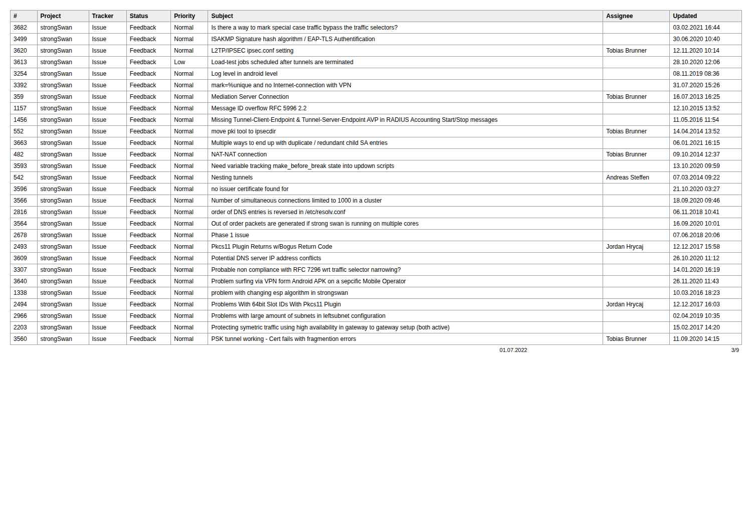| # | Project | Tracker | Status | Priority | Subject | Assignee | Updated |
| --- | --- | --- | --- | --- | --- | --- | --- |
| 3682 | strongSwan | Issue | Feedback | Normal | Is there a way to mark special case traffic bypass the traffic selectors? | | 03.02.2021 16:44 |
| 3499 | strongSwan | Issue | Feedback | Normal | ISAKMP Signature hash algorithm / EAP-TLS Authentification | | 30.06.2020 10:40 |
| 3620 | strongSwan | Issue | Feedback | Normal | L2TP/IPSEC ipsec.conf setting | Tobias Brunner | 12.11.2020 10:14 |
| 3613 | strongSwan | Issue | Feedback | Low | Load-test jobs scheduled after tunnels are terminated | | 28.10.2020 12:06 |
| 3254 | strongSwan | Issue | Feedback | Normal | Log level in android level | | 08.11.2019 08:36 |
| 3392 | strongSwan | Issue | Feedback | Normal | mark=%unique and no Internet-connection with VPN | | 31.07.2020 15:26 |
| 359 | strongSwan | Issue | Feedback | Normal | Mediation Server Connection | Tobias Brunner | 16.07.2013 16:25 |
| 1157 | strongSwan | Issue | Feedback | Normal | Message ID overflow RFC 5996 2.2 | | 12.10.2015 13:52 |
| 1456 | strongSwan | Issue | Feedback | Normal | Missing Tunnel-Client-Endpoint & Tunnel-Server-Endpoint AVP in RADIUS Accounting Start/Stop messages | | 11.05.2016 11:54 |
| 552 | strongSwan | Issue | Feedback | Normal | move pki tool to ipsecdir | Tobias Brunner | 14.04.2014 13:52 |
| 3663 | strongSwan | Issue | Feedback | Normal | Multiple ways to end up with duplicate / redundant child SA entries | | 06.01.2021 16:15 |
| 482 | strongSwan | Issue | Feedback | Normal | NAT-NAT connection | Tobias Brunner | 09.10.2014 12:37 |
| 3593 | strongSwan | Issue | Feedback | Normal | Need variable tracking make_before_break state into updown scripts | | 13.10.2020 09:59 |
| 542 | strongSwan | Issue | Feedback | Normal | Nesting tunnels | Andreas Steffen | 07.03.2014 09:22 |
| 3596 | strongSwan | Issue | Feedback | Normal | no issuer certificate found for | | 21.10.2020 03:27 |
| 3566 | strongSwan | Issue | Feedback | Normal | Number of simultaneous connections limited to 1000 in a cluster | | 18.09.2020 09:46 |
| 2816 | strongSwan | Issue | Feedback | Normal | order of DNS entries is reversed in /etc/resolv.conf | | 06.11.2018 10:41 |
| 3564 | strongSwan | Issue | Feedback | Normal | Out of order packets are generated if strong swan is running on multiple cores | | 16.09.2020 10:01 |
| 2678 | strongSwan | Issue | Feedback | Normal | Phase 1 issue | | 07.06.2018 20:06 |
| 2493 | strongSwan | Issue | Feedback | Normal | Pkcs11 Plugin Returns w/Bogus Return Code | Jordan Hrycaj | 12.12.2017 15:58 |
| 3609 | strongSwan | Issue | Feedback | Normal | Potential DNS server IP address conflicts | | 26.10.2020 11:12 |
| 3307 | strongSwan | Issue | Feedback | Normal | Probable non compliance with RFC 7296 wrt traffic selector narrowing? | | 14.01.2020 16:19 |
| 3640 | strongSwan | Issue | Feedback | Normal | Problem surfing via VPN form Android APK on a sepcific Mobile Operator | | 26.11.2020 11:43 |
| 1338 | strongSwan | Issue | Feedback | Normal | problem with changing esp algorithm in strongswan | | 10.03.2016 18:23 |
| 2494 | strongSwan | Issue | Feedback | Normal | Problems With 64bit Slot IDs With Pkcs11 Plugin | Jordan Hrycaj | 12.12.2017 16:03 |
| 2966 | strongSwan | Issue | Feedback | Normal | Problems with large amount of subnets in leftsubnet configuration | | 02.04.2019 10:35 |
| 2203 | strongSwan | Issue | Feedback | Normal | Protecting symetric traffic using high availability in gateway to gateway setup (both active) | | 15.02.2017 14:20 |
| 3560 | strongSwan | Issue | Feedback | Normal | PSK tunnel working - Cert fails with fragmention errors | Tobias Brunner | 11.09.2020 14:15 |
| 01.07.2022 | 3/9 |